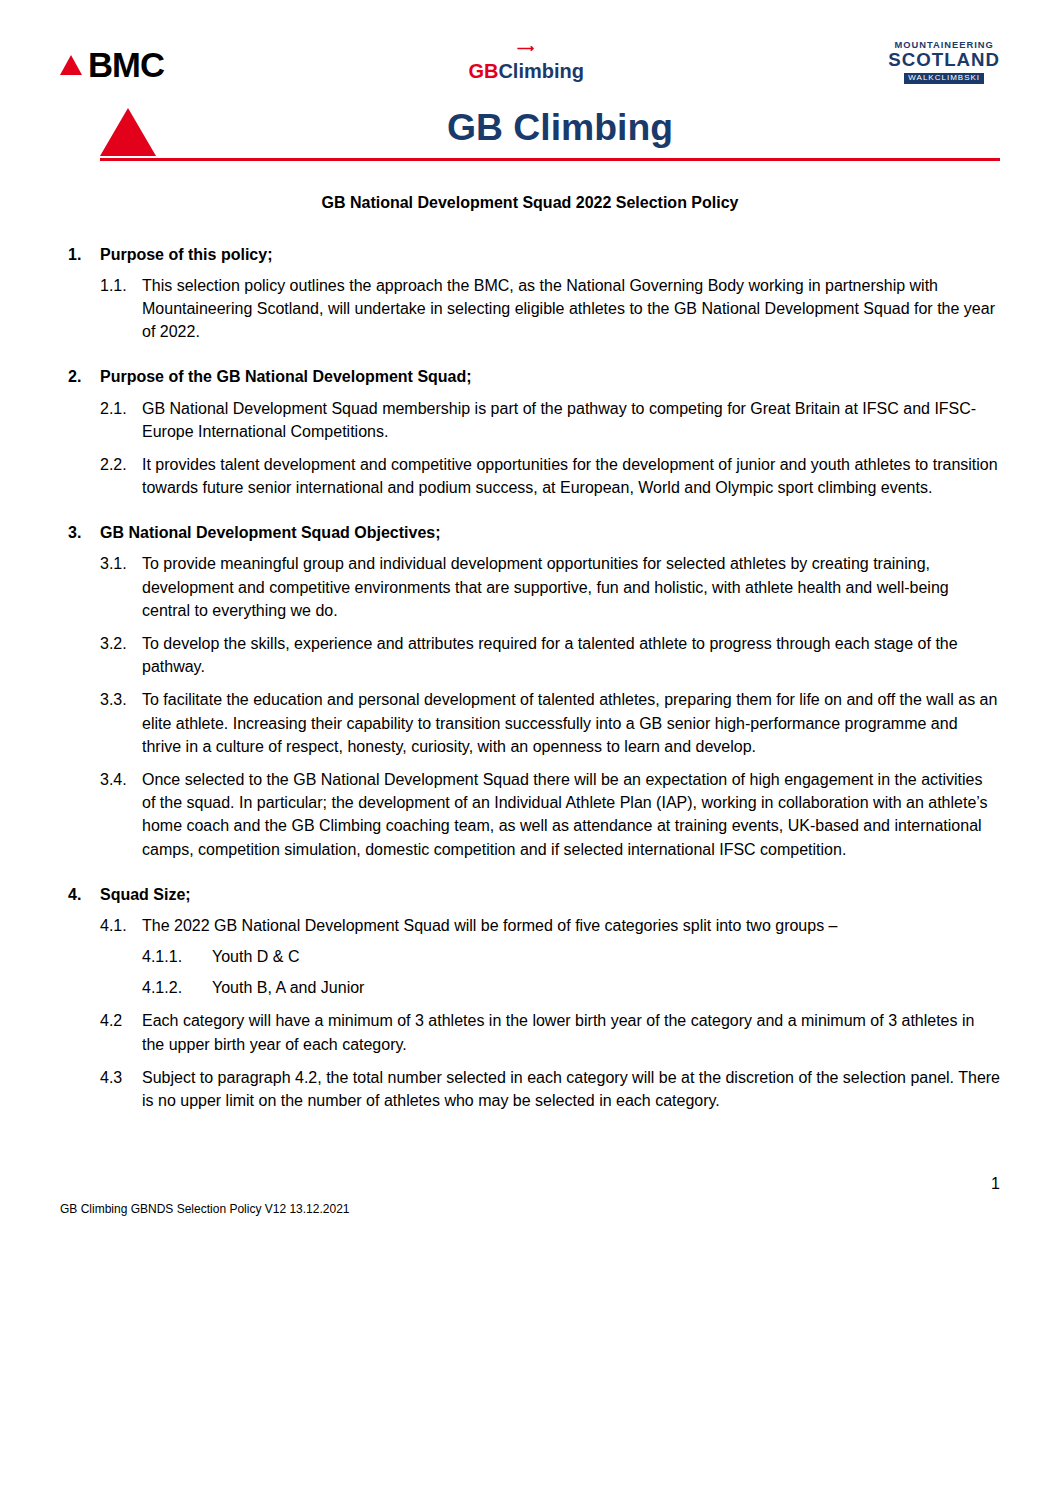BMC
⟶ GB Climbing
MOUNTAINEERING
SCOTLAND
WALKCLIMBSKI
GB Climbing
GB National Development Squad 2022 Selection Policy
Purpose of this policy;
This selection policy outlines the approach the BMC, as the National Governing Body working in partnership with Mountaineering Scotland, will undertake in selecting eligible athletes to the GB National Development Squad for the year of 2022.
Purpose of the GB National Development Squad;
GB National Development Squad membership is part of the pathway to competing for Great Britain at IFSC and IFSC-Europe International Competitions.
It provides talent development and competitive opportunities for the development of junior and youth athletes to transition towards future senior international and podium success, at European, World and Olympic sport climbing events.
GB National Development Squad Objectives;
To provide meaningful group and individual development opportunities for selected athletes by creating training, development and competitive environments that are supportive, fun and holistic, with athlete health and well-being central to everything we do.
To develop the skills, experience and attributes required for a talented athlete to progress through each stage of the pathway.
To facilitate the education and personal development of talented athletes, preparing them for life on and off the wall as an elite athlete. Increasing their capability to transition successfully into a GB senior high-performance programme and thrive in a culture of respect, honesty, curiosity, with an openness to learn and develop.
Once selected to the GB National Development Squad there will be an expectation of high engagement in the activities of the squad. In particular; the development of an Individual Athlete Plan (IAP), working in collaboration with an athlete’s home coach and the GB Climbing coaching team, as well as attendance at training events, UK-based and international camps, competition simulation, domestic competition and if selected international IFSC competition.
Squad Size;
The 2022 GB National Development Squad will be formed of five categories split into two groups –
Youth D & C
Youth B, A and Junior
Each category will have a minimum of 3 athletes in the lower birth year of the category and a minimum of 3 athletes in the upper birth year of each category.
Subject to paragraph 4.2, the total number selected in each category will be at the discretion of the selection panel. There is no upper limit on the number of athletes who may be selected in each category.
1
GB Climbing GBNDS Selection Policy V12 13.12.2021